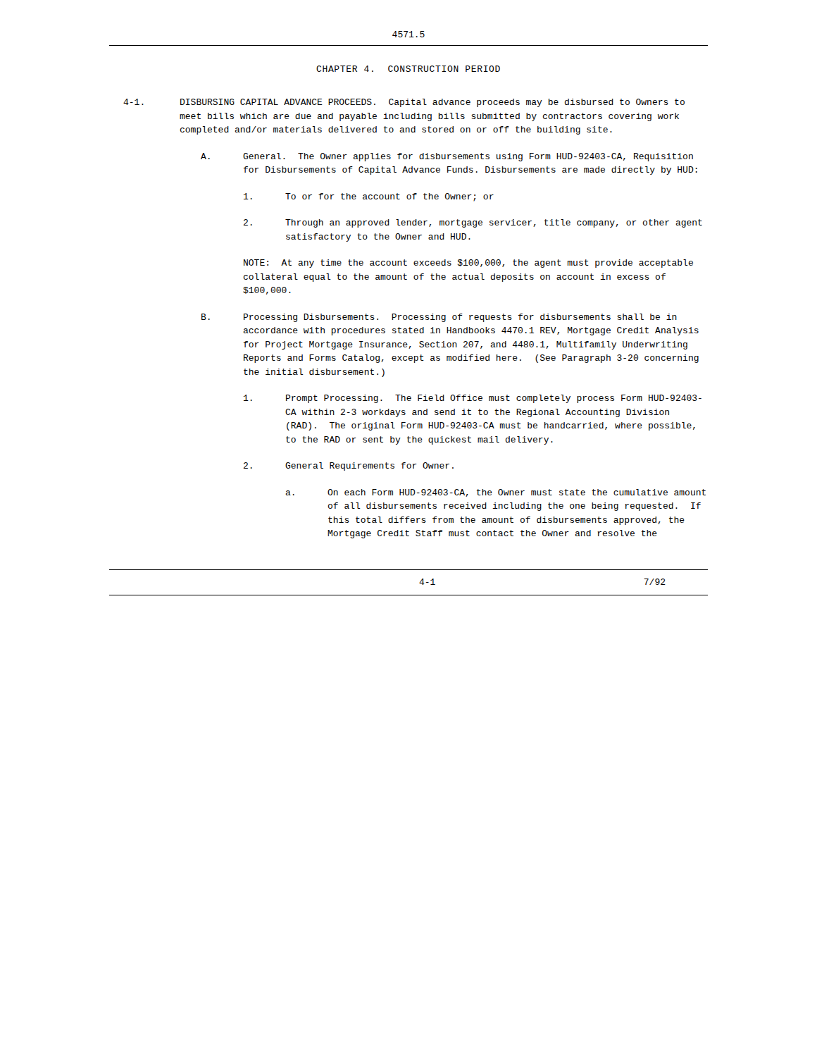4571.5
CHAPTER 4. CONSTRUCTION PERIOD
4-1.
DISBURSING CAPITAL ADVANCE PROCEEDS. Capital advance proceeds may be disbursed to Owners to meet bills which are due and payable including bills submitted by contractors covering work completed and/or materials delivered to and stored on or off the building site.
A.
General. The Owner applies for disbursements using Form HUD-92403-CA, Requisition for Disbursements of Capital Advance Funds. Disbursements are made directly by HUD:
1.
To or for the account of the Owner; or
2.
Through an approved lender, mortgage servicer, title company, or other agent satisfactory to the Owner and HUD.
NOTE: At any time the account exceeds $100,000, the agent must provide acceptable collateral equal to the amount of the actual deposits on account in excess of $100,000.
B.
Processing Disbursements. Processing of requests for disbursements shall be in accordance with procedures stated in Handbooks 4470.1 REV, Mortgage Credit Analysis for Project Mortgage Insurance, Section 207, and 4480.1, Multifamily Underwriting Reports and Forms Catalog, except as modified here. (See Paragraph 3-20 concerning the initial disbursement.)
1.
Prompt Processing. The Field Office must completely process Form HUD-92403-CA within 2-3 workdays and send it to the Regional Accounting Division (RAD). The original Form HUD-92403-CA must be handcarried, where possible, to the RAD or sent by the quickest mail delivery.
2.
General Requirements for Owner.
a.
On each Form HUD-92403-CA, the Owner must state the cumulative amount of all disbursements received including the one being requested. If this total differs from the amount of disbursements approved, the Mortgage Credit Staff must contact the Owner and resolve the
4-1 7/92